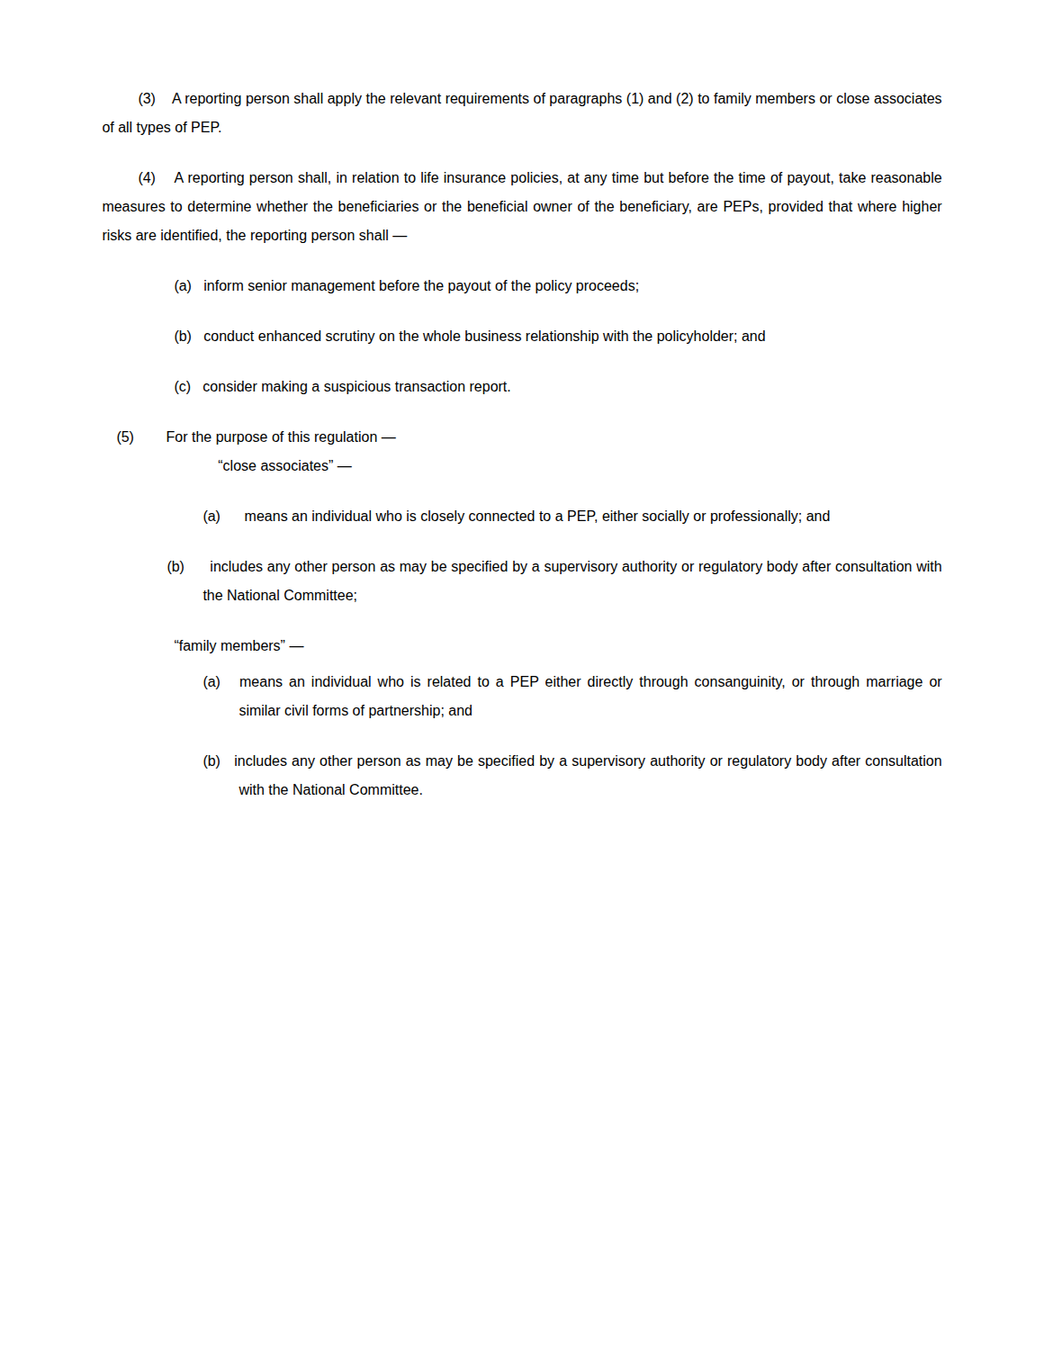(3) A reporting person shall apply the relevant requirements of paragraphs (1) and (2) to family members or close associates of all types of PEP.
(4) A reporting person shall, in relation to life insurance policies, at any time but before the time of payout, take reasonable measures to determine whether the beneficiaries or the beneficial owner of the beneficiary, are PEPs, provided that where higher risks are identified, the reporting person shall —
(a) inform senior management before the payout of the policy proceeds;
(b) conduct enhanced scrutiny on the whole business relationship with the policyholder; and
(c) consider making a suspicious transaction report.
(5) For the purpose of this regulation —
“close associates” —
(a) means an individual who is closely connected to a PEP, either socially or professionally; and
(b) includes any other person as may be specified by a supervisory authority or regulatory body after consultation with the National Committee;
“family members” —
(a) means an individual who is related to a PEP either directly through consanguinity, or through marriage or similar civil forms of partnership; and
(b) includes any other person as may be specified by a supervisory authority or regulatory body after consultation with the National Committee.